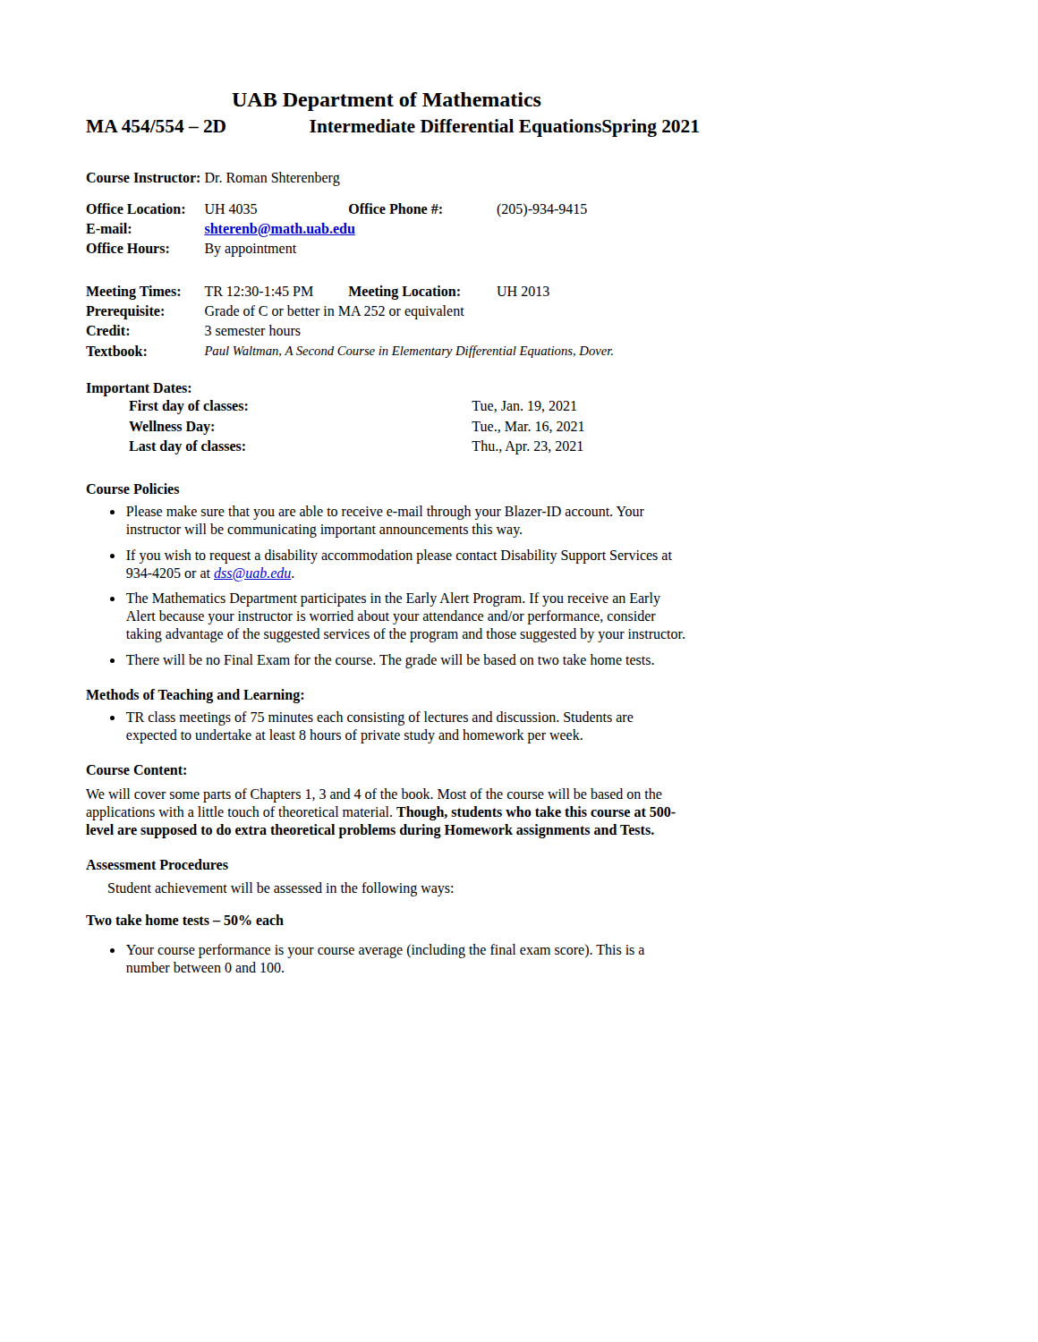UAB Department of Mathematics
MA 454/554 – 2D Intermediate Differential Equations Spring 2021
| Course Instructor: | Dr. Roman Shterenberg |
| Office Location: | UH 4035 | Office Phone #: | (205)-934-9415 |
| E-mail: | shterenb@math.uab.edu |
| Office Hours: | By appointment |
| Meeting Times: | TR 12:30-1:45 PM | Meeting Location: | UH 2013 |
| Prerequisite: | Grade of C or better in MA 252 or equivalent |
| Credit: | 3 semester hours |
| Textbook: | Paul Waltman, A Second Course in Elementary Differential Equations, Dover. |
Important Dates:
| First day of classes: | Tue, Jan. 19, 2021 |
| Wellness Day: | Tue., Mar. 16, 2021 |
| Last day of classes: | Thu., Apr. 23, 2021 |
Course Policies
Please make sure that you are able to receive e-mail through your Blazer-ID account. Your instructor will be communicating important announcements this way.
If you wish to request a disability accommodation please contact Disability Support Services at 934-4205 or at dss@uab.edu.
The Mathematics Department participates in the Early Alert Program. If you receive an Early Alert because your instructor is worried about your attendance and/or performance, consider taking advantage of the suggested services of the program and those suggested by your instructor.
There will be no Final Exam for the course. The grade will be based on two take home tests.
Methods of Teaching and Learning:
TR class meetings of 75 minutes each consisting of lectures and discussion. Students are expected to undertake at least 8 hours of private study and homework per week.
Course Content:
We will cover some parts of Chapters 1, 3 and 4 of the book. Most of the course will be based on the applications with a little touch of theoretical material. Though, students who take this course at 500-level are supposed to do extra theoretical problems during Homework assignments and Tests.
Assessment Procedures
Student achievement will be assessed in the following ways:
Two take home tests – 50% each
Your course performance is your course average (including the final exam score). This is a number between 0 and 100.